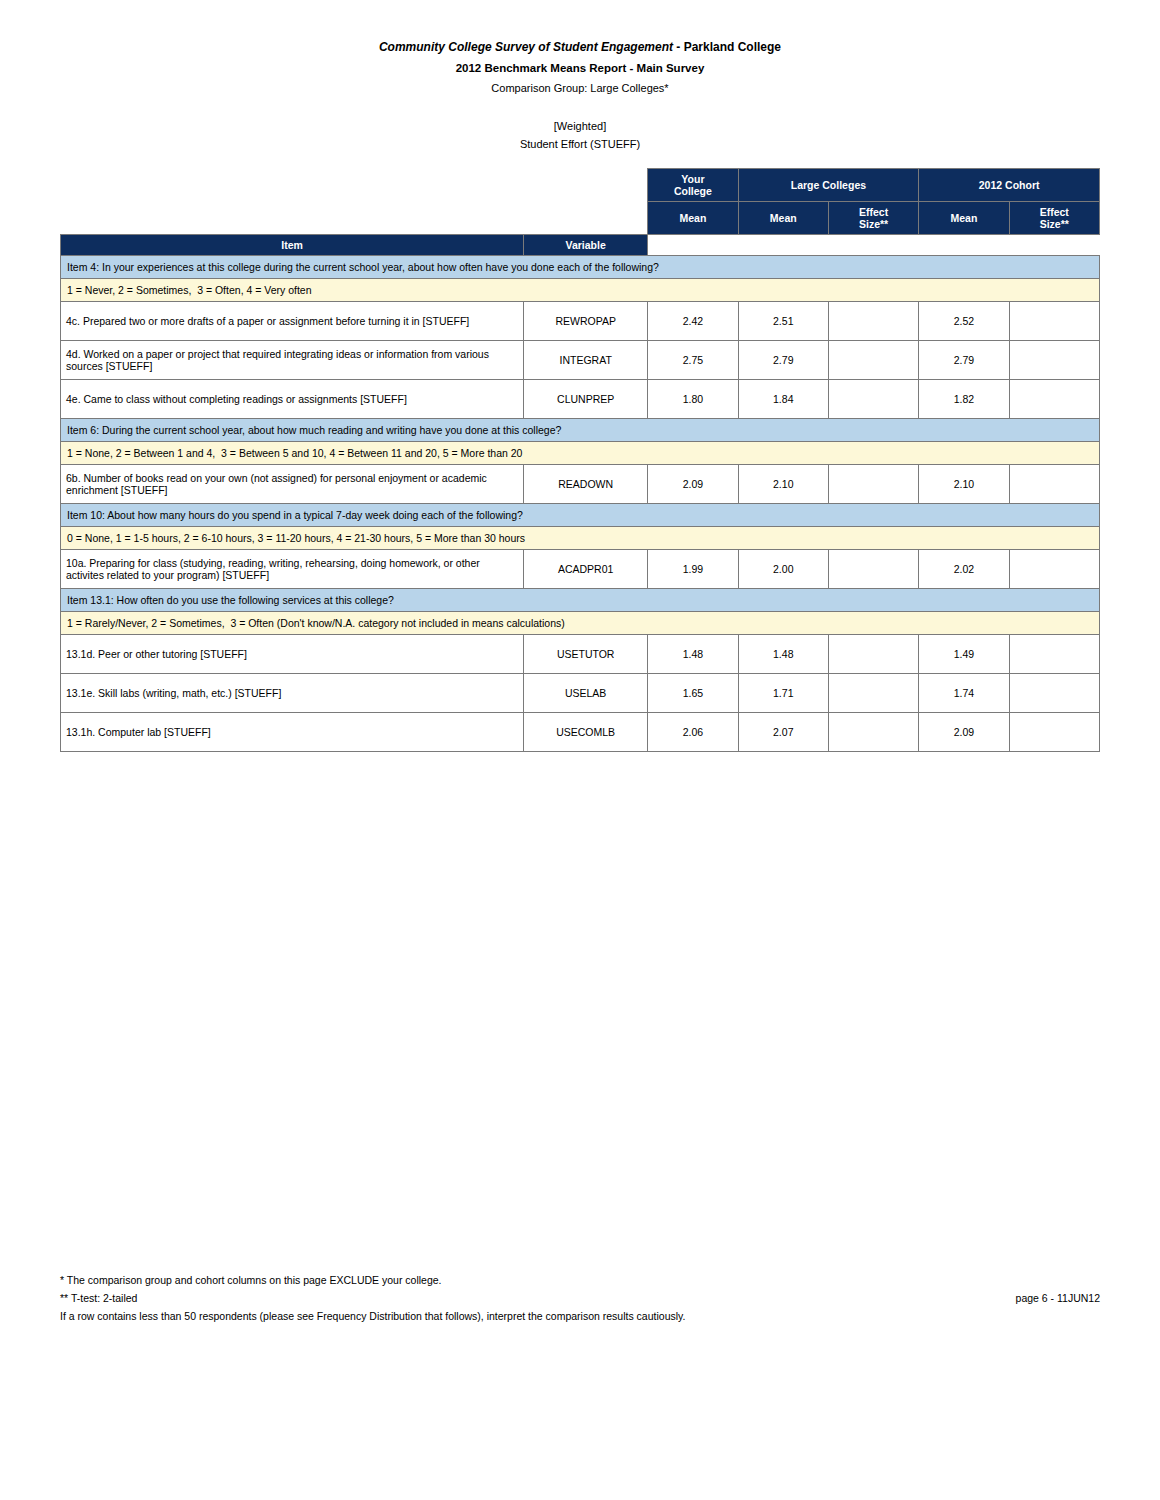Community College Survey of Student Engagement - Parkland College
2012 Benchmark Means Report - Main Survey
Comparison Group: Large Colleges*
[Weighted]
Student Effort (STUEFF)
| | | Your College | Large Colleges | 2012 Cohort |
| --- | --- | --- | --- | --- |
| Mean | Mean | Effect Size** | Mean | Effect Size** |
| Item | Variable | | | | | |
| Item 4: In your experiences at this college during the current school year, about how often have you done each of the following? |
| 1 = Never, 2 = Sometimes, 3 = Often, 4 = Very often |
| 4c. Prepared two or more drafts of a paper or assignment before turning it in [STUEFF] | REWROPAP | 2.42 | 2.51 | | 2.52 | |
| 4d. Worked on a paper or project that required integrating ideas or information from various sources [STUEFF] | INTEGRAT | 2.75 | 2.79 | | 2.79 | |
| 4e. Came to class without completing readings or assignments [STUEFF] | CLUNPREP | 1.80 | 1.84 | | 1.82 | |
| Item 6: During the current school year, about how much reading and writing have you done at this college? |
| 1 = None, 2 = Between 1 and 4, 3 = Between 5 and 10, 4 = Between 11 and 20, 5 = More than 20 |
| 6b. Number of books read on your own (not assigned) for personal enjoyment or academic enrichment [STUEFF] | READOWN | 2.09 | 2.10 | | 2.10 | |
| Item 10: About how many hours do you spend in a typical 7-day week doing each of the following? |
| 0 = None, 1 = 1-5 hours, 2 = 6-10 hours, 3 = 11-20 hours, 4 = 21-30 hours, 5 = More than 30 hours |
| 10a. Preparing for class (studying, reading, writing, rehearsing, doing homework, or other activites related to your program) [STUEFF] | ACADPR01 | 1.99 | 2.00 | | 2.02 | |
| Item 13.1: How often do you use the following services at this college? |
| 1 = Rarely/Never, 2 = Sometimes, 3 = Often (Don't know/N.A. category not included in means calculations) |
| 13.1d. Peer or other tutoring [STUEFF] | USETUTOR | 1.48 | 1.48 | | 1.49 | |
| 13.1e. Skill labs (writing, math, etc.) [STUEFF] | USELAB | 1.65 | 1.71 | | 1.74 | |
| 13.1h. Computer lab [STUEFF] | USECOMLB | 2.06 | 2.07 | | 2.09 | |
* The comparison group and cohort columns on this page EXCLUDE your college.
page 6 - 11JUN12** T-test: 2-tailed
If a row contains less than 50 respondents (please see Frequency Distribution that follows), interpret the comparison results cautiously.